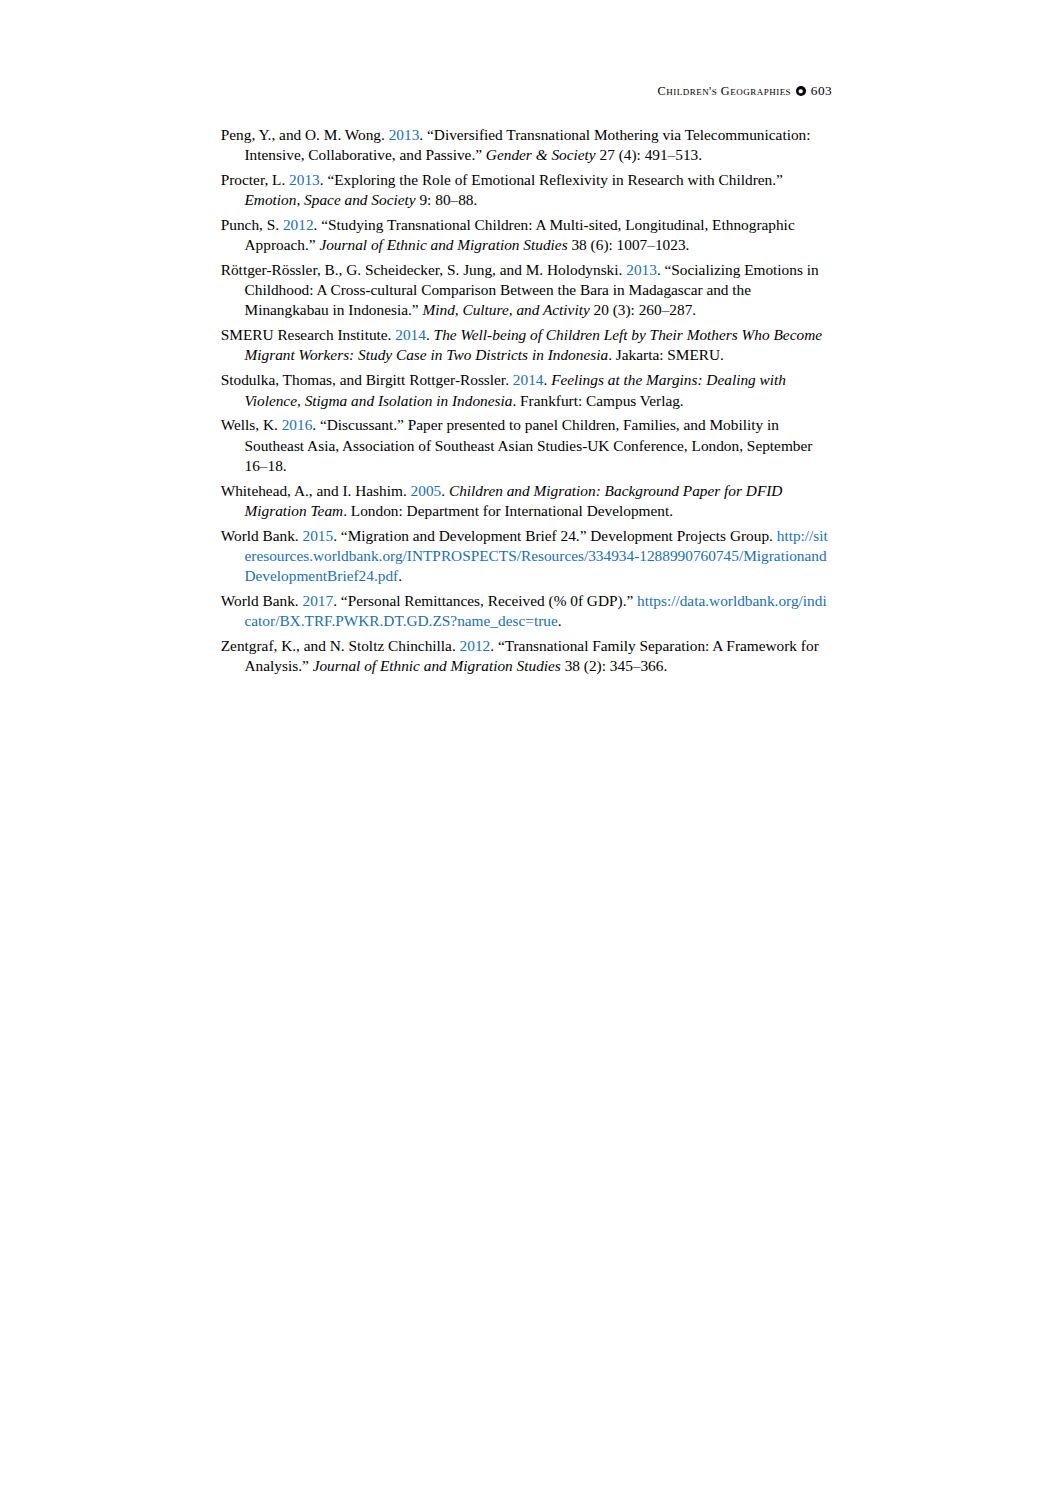Children's Geographies●603
Peng, Y., and O. M. Wong. 2013. “Diversified Transnational Mothering via Telecommunication: Intensive, Collaborative, and Passive.” Gender & Society 27 (4): 491–513.
Procter, L. 2013. “Exploring the Role of Emotional Reflexivity in Research with Children.” Emotion, Space and Society 9: 80–88.
Punch, S. 2012. “Studying Transnational Children: A Multi-sited, Longitudinal, Ethnographic Approach.” Journal of Ethnic and Migration Studies 38 (6): 1007–1023.
Röttger-Rössler, B., G. Scheidecker, S. Jung, and M. Holodynski. 2013. “Socializing Emotions in Childhood: A Cross-cultural Comparison Between the Bara in Madagascar and the Minangkabau in Indonesia.” Mind, Culture, and Activity 20 (3): 260–287.
SMERU Research Institute. 2014. The Well-being of Children Left by Their Mothers Who Become Migrant Workers: Study Case in Two Districts in Indonesia. Jakarta: SMERU.
Stodulka, Thomas, and Birgitt Rottger-Rossler. 2014. Feelings at the Margins: Dealing with Violence, Stigma and Isolation in Indonesia. Frankfurt: Campus Verlag.
Wells, K. 2016. “Discussant.” Paper presented to panel Children, Families, and Mobility in Southeast Asia, Association of Southeast Asian Studies-UK Conference, London, September 16–18.
Whitehead, A., and I. Hashim. 2005. Children and Migration: Background Paper for DFID Migration Team. London: Department for International Development.
World Bank. 2015. “Migration and Development Brief 24.” Development Projects Group. http://siteresources.worldbank.org/INTPROSPECTS/Resources/334934-1288990760745/MigrationandDevelopmentBrief24.pdf.
World Bank. 2017. “Personal Remittances, Received (% 0f GDP).” https://data.worldbank.org/indicator/BX.TRF.PWKR.DT.GD.ZS?name_desc=true.
Zentgraf, K., and N. Stoltz Chinchilla. 2012. “Transnational Family Separation: A Framework for Analysis.” Journal of Ethnic and Migration Studies 38 (2): 345–366.